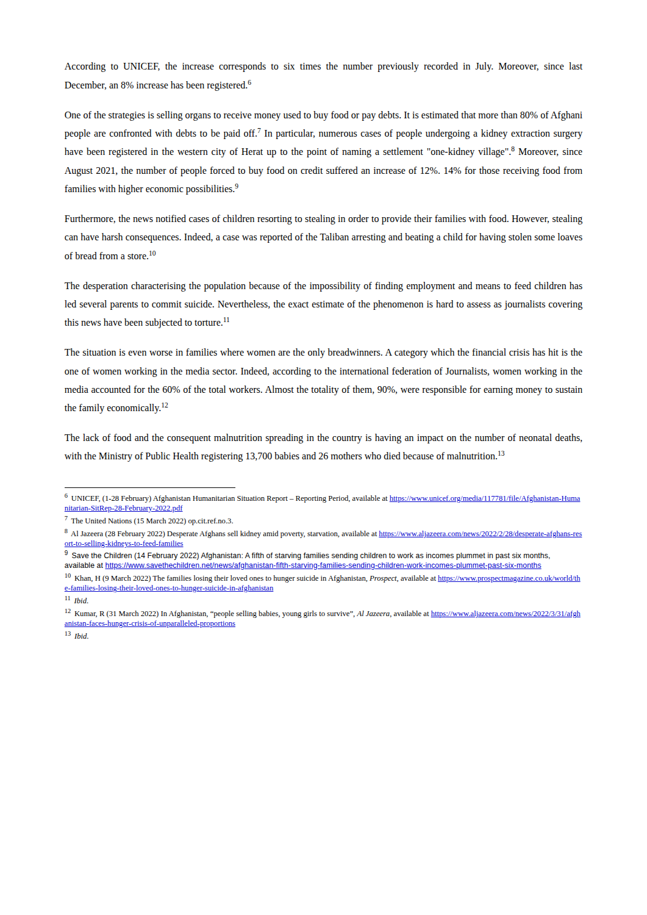According to UNICEF, the increase corresponds to six times the number previously recorded in July. Moreover, since last December, an 8% increase has been registered.6
One of the strategies is selling organs to receive money used to buy food or pay debts. It is estimated that more than 80% of Afghani people are confronted with debts to be paid off.7 In particular, numerous cases of people undergoing a kidney extraction surgery have been registered in the western city of Herat up to the point of naming a settlement "one-kidney village".8 Moreover, since August 2021, the number of people forced to buy food on credit suffered an increase of 12%. 14% for those receiving food from families with higher economic possibilities.9
Furthermore, the news notified cases of children resorting to stealing in order to provide their families with food. However, stealing can have harsh consequences. Indeed, a case was reported of the Taliban arresting and beating a child for having stolen some loaves of bread from a store.10
The desperation characterising the population because of the impossibility of finding employment and means to feed children has led several parents to commit suicide. Nevertheless, the exact estimate of the phenomenon is hard to assess as journalists covering this news have been subjected to torture.11
The situation is even worse in families where women are the only breadwinners. A category which the financial crisis has hit is the one of women working in the media sector. Indeed, according to the international federation of Journalists, women working in the media accounted for the 60% of the total workers. Almost the totality of them, 90%, were responsible for earning money to sustain the family economically.12
The lack of food and the consequent malnutrition spreading in the country is having an impact on the number of neonatal deaths, with the Ministry of Public Health registering 13,700 babies and 26 mothers who died because of malnutrition.13
6 UNICEF, (1-28 February) Afghanistan Humanitarian Situation Report – Reporting Period, available at https://www.unicef.org/media/117781/file/Afghanistan-Humanitarian-SitRep-28-February-2022.pdf
7 The United Nations (15 March 2022) op.cit.ref.no.3.
8 Al Jazeera (28 February 2022) Desperate Afghans sell kidney amid poverty, starvation, available at https://www.aljazeera.com/news/2022/2/28/desperate-afghans-resort-to-selling-kidneys-to-feed-families
9 Save the Children (14 February 2022) Afghanistan: A fifth of starving families sending children to work as incomes plummet in past six months, available at https://www.savethechildren.net/news/afghanistan-fifth-starving-families-sending-children-work-incomes-plummet-past-six-months
10 Khan, H (9 March 2022) The families losing their loved ones to hunger suicide in Afghanistan, Prospect, available at https://www.prospectmagazine.co.uk/world/the-families-losing-their-loved-ones-to-hunger-suicide-in-afghanistan
11 Ibid.
12 Kumar, R (31 March 2022) In Afghanistan, “people selling babies, young girls to survive”, Al Jazeera, available at https://www.aljazeera.com/news/2022/3/31/afghanistan-faces-hunger-crisis-of-unparalleled-proportions
13 Ibid.